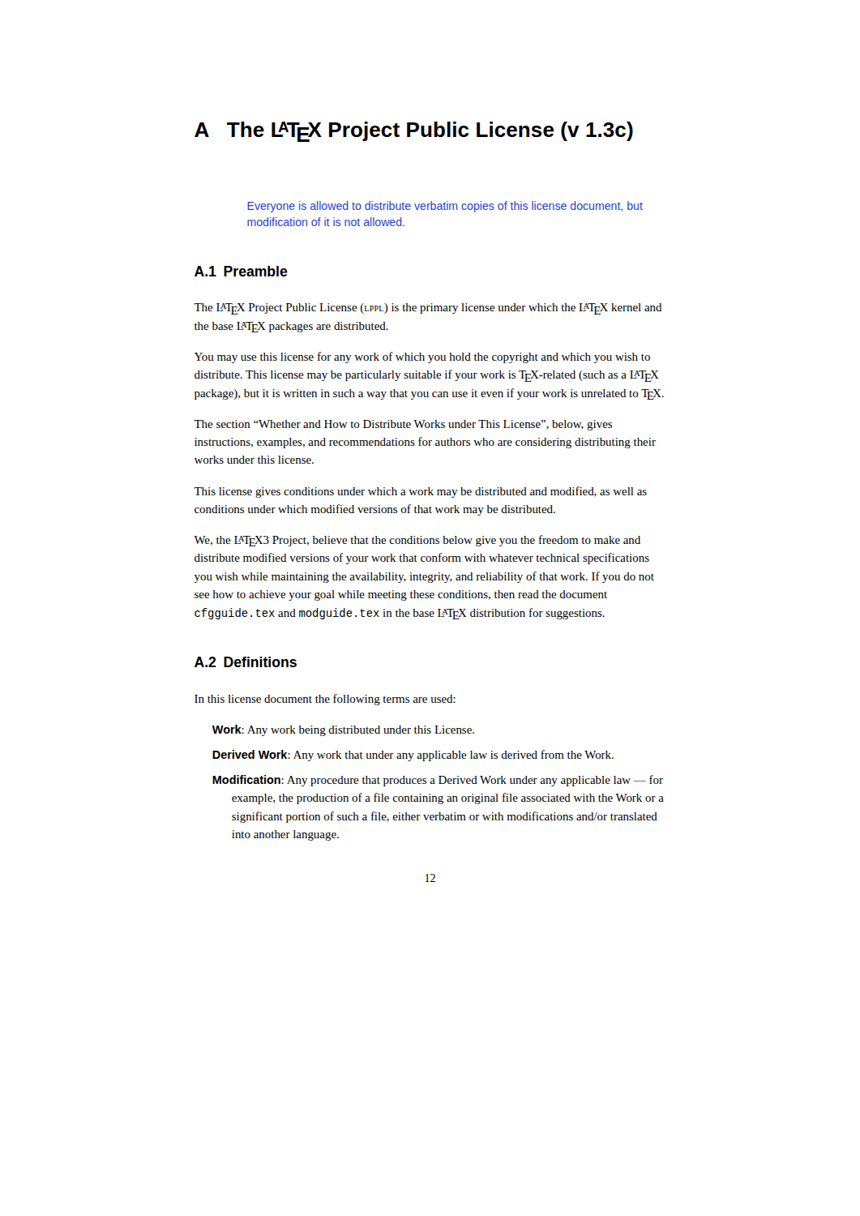AThe LATeX Project Public License (v 1.3c)
Everyone is allowed to distribute verbatim copies of this license document, but modification of it is not allowed.
A.1 Preamble
The LATeX Project Public License (lppl) is the primary license under which the LATeX kernel and the base LATeX packages are distributed.
You may use this license for any work of which you hold the copyright and which you wish to distribute. This license may be particularly suitable if your work is TeX-related (such as a LATeX package), but it is written in such a way that you can use it even if your work is unrelated to TeX.
The section “Whether and How to Distribute Works under This License”, below, gives instructions, examples, and recommendations for authors who are considering distributing their works under this license.
This license gives conditions under which a work may be distributed and modified, as well as conditions under which modified versions of that work may be distributed.
We, the LATeX3 Project, believe that the conditions below give you the freedom to make and distribute modified versions of your work that conform with whatever technical specifications you wish while maintaining the availability, integrity, and reliability of that work. If you do not see how to achieve your goal while meeting these conditions, then read the document cfgguide.tex and modguide.tex in the base LATeX distribution for suggestions.
A.2 Definitions
In this license document the following terms are used:
Work
: Any work being distributed under this License.
Derived Work
: Any work that under any applicable law is derived from the Work.
Modification
: Any procedure that produces a Derived Work under any applicable law — for example, the production of a file containing an original file associated with the Work or a significant portion of such a file, either verbatim or with modifications and/or translated into another language.
12